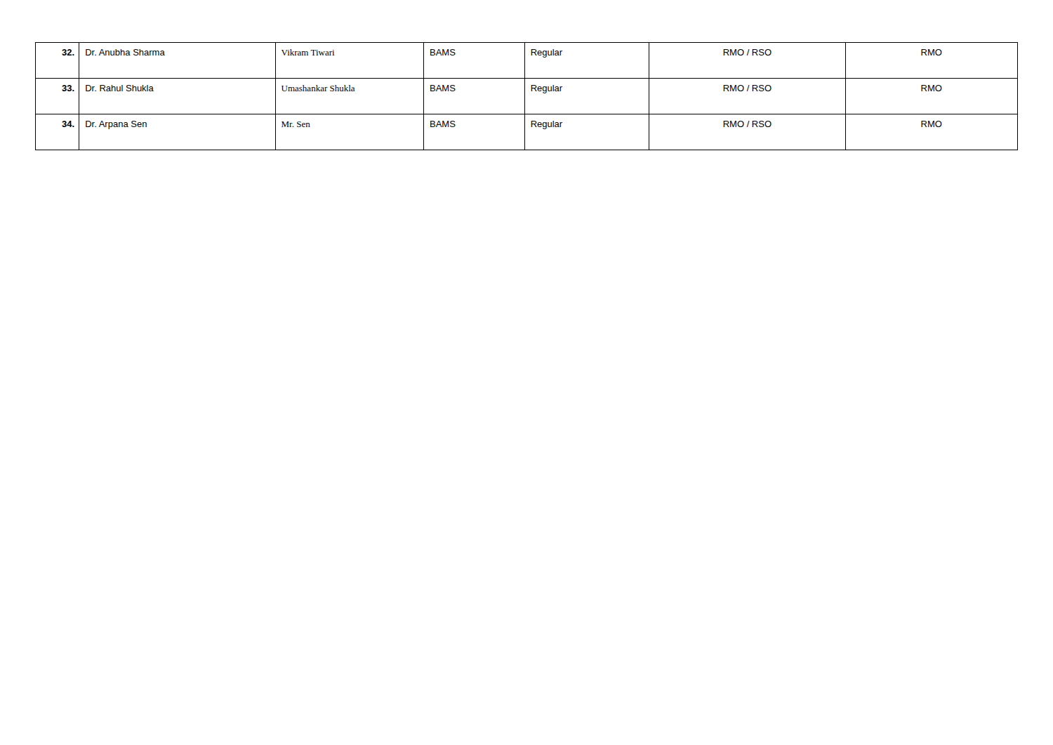| 32. | Dr. Anubha Sharma | Vikram Tiwari | BAMS | Regular | RMO / RSO | RMO |
| 33. | Dr. Rahul Shukla | Umashankar Shukla | BAMS | Regular | RMO / RSO | RMO |
| 34. | Dr. Arpana Sen | Mr. Sen | BAMS | Regular | RMO / RSO | RMO |